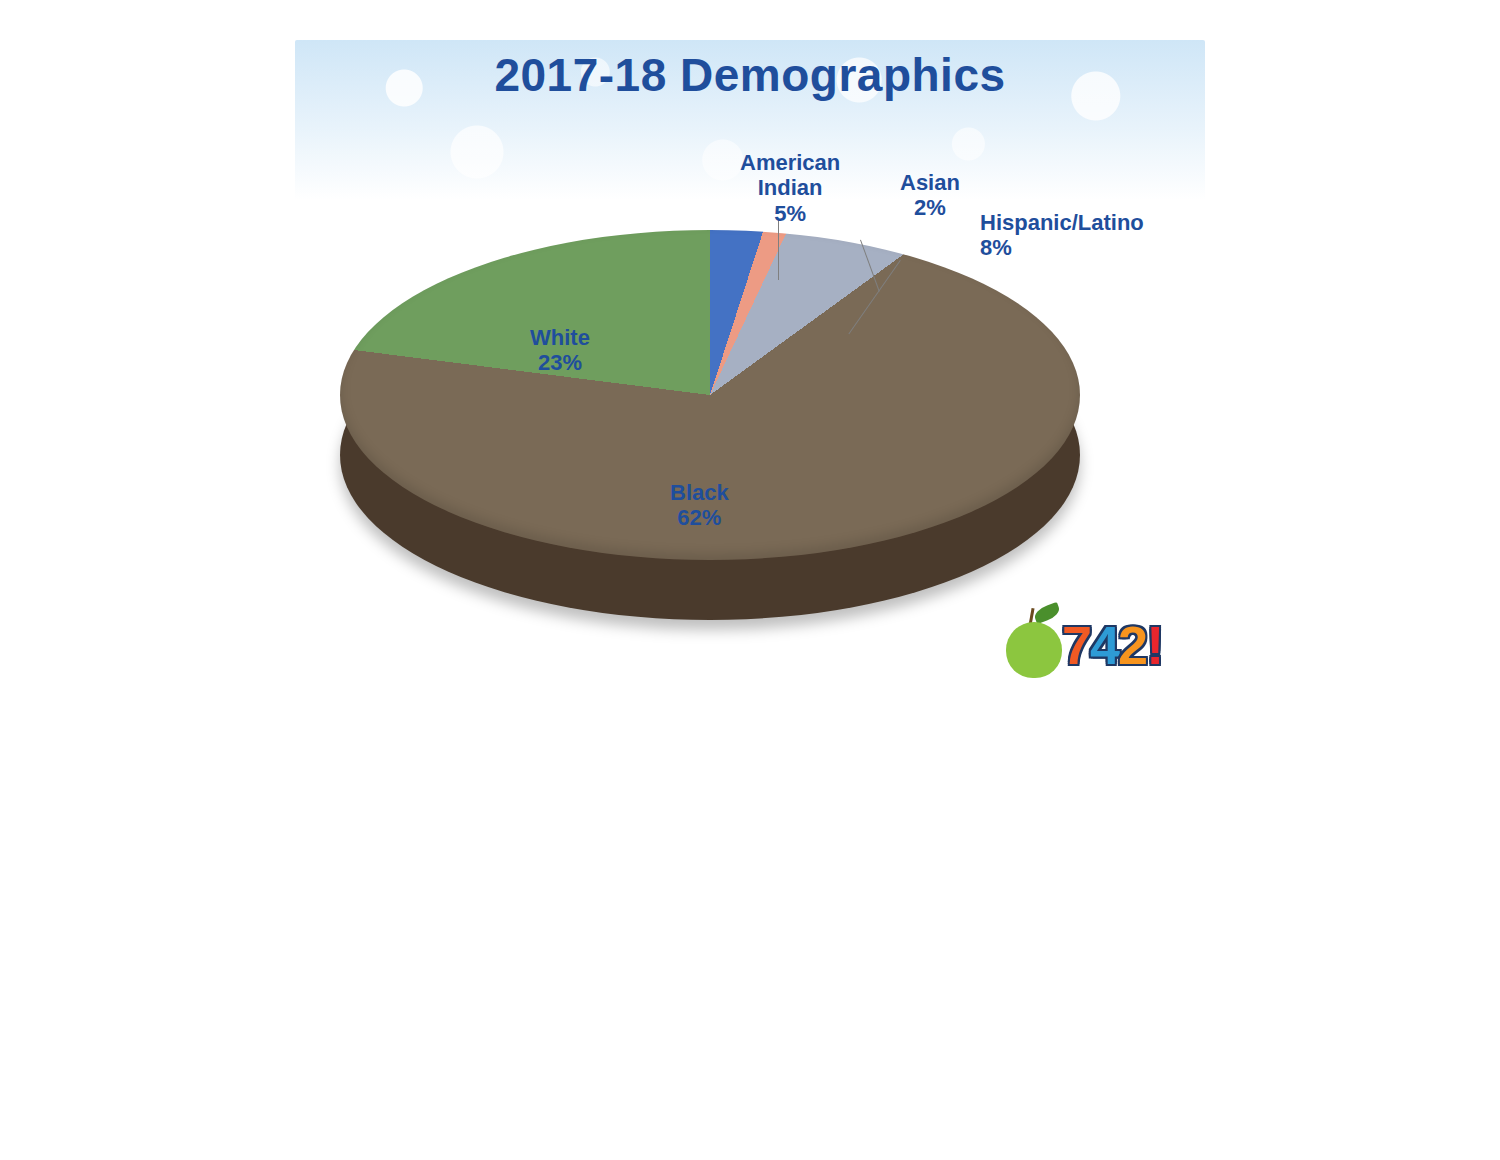2017-18 Demographics
American
Indian
5%
Asian
2%
Hispanic/Latino
8%
White
23%
Black
62%
742!